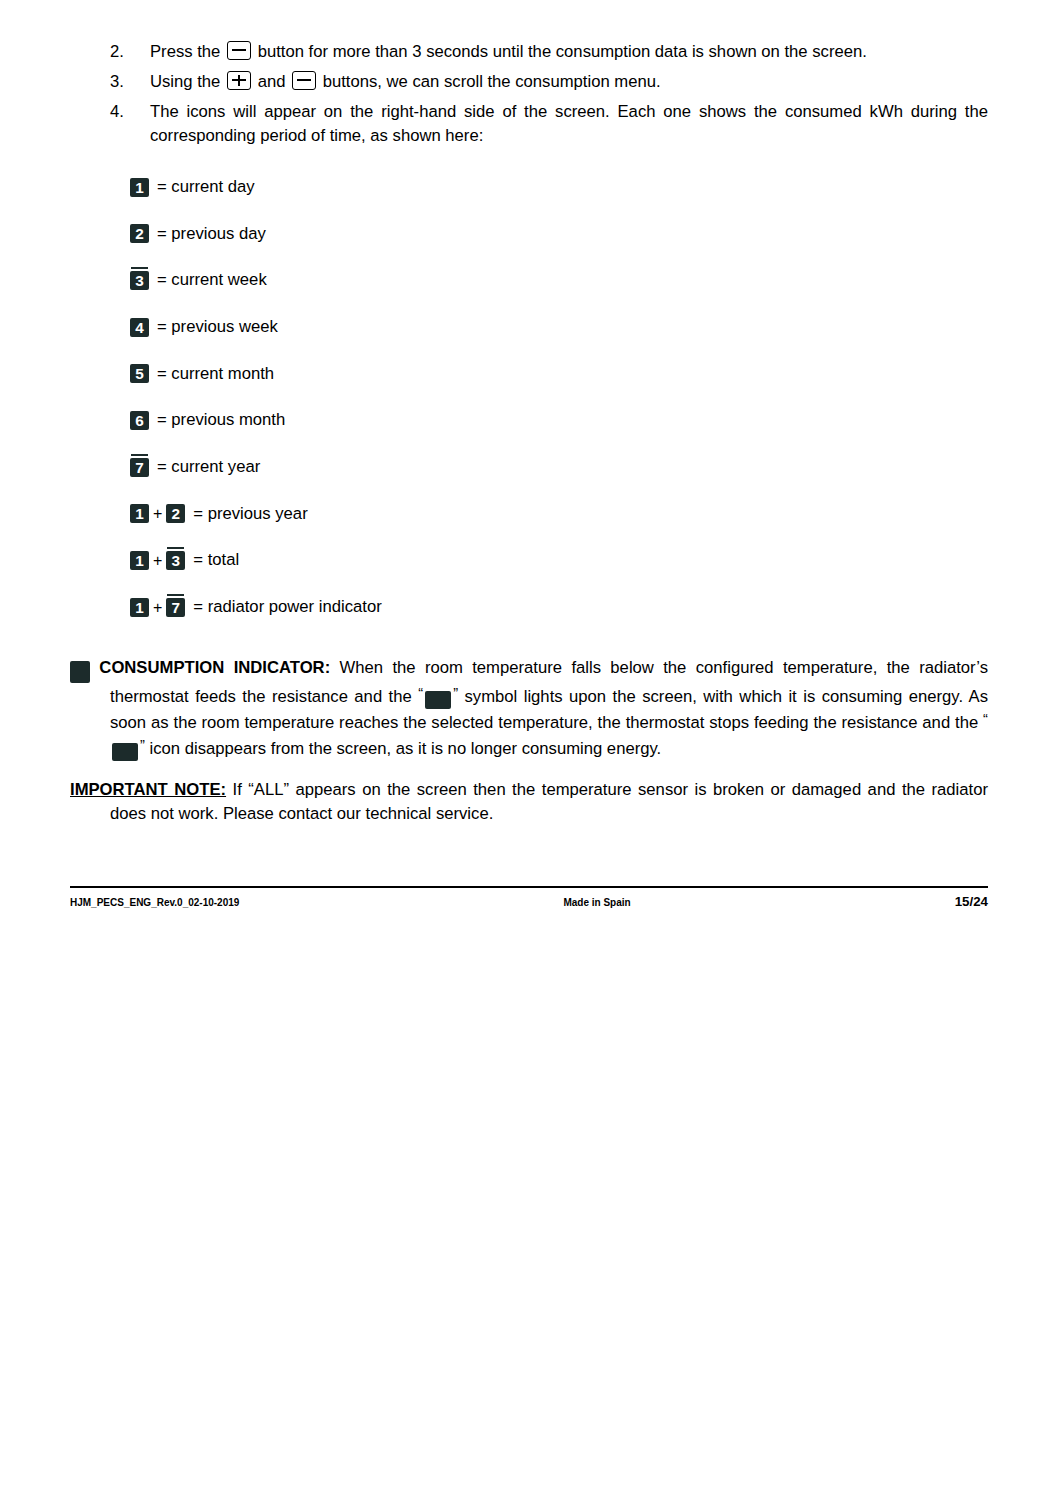Press the button for more than 3 seconds until the consumption data is shown on the screen.
Using the and buttons, we can scroll the consumption menu.
The icons will appear on the right-hand side of the screen. Each one shows the consumed kWh during the corresponding period of time, as shown here:
1= current day
2= previous day
3= current week
4= previous week
5= current month
6= previous month
7= current year
1+2= previous year
1+3= total
1+7= radiator power indicator
♫ CONSUMPTION INDICATOR: When the room temperature falls below the configured temperature, the radiator’s thermostat feeds the resistance and the “♫” symbol lights upon the screen, with which it is consuming energy. As soon as the room temperature reaches the selected temperature, the thermostat stops feeding the resistance and the “♫” icon disappears from the screen, as it is no longer consuming energy.
IMPORTANT NOTE: If “ALL” appears on the screen then the temperature sensor is broken or damaged and the radiator does not work. Please contact our technical service.
HJM_PECS_ENG_Rev.0_02-10-2019 Made in Spain 15/24